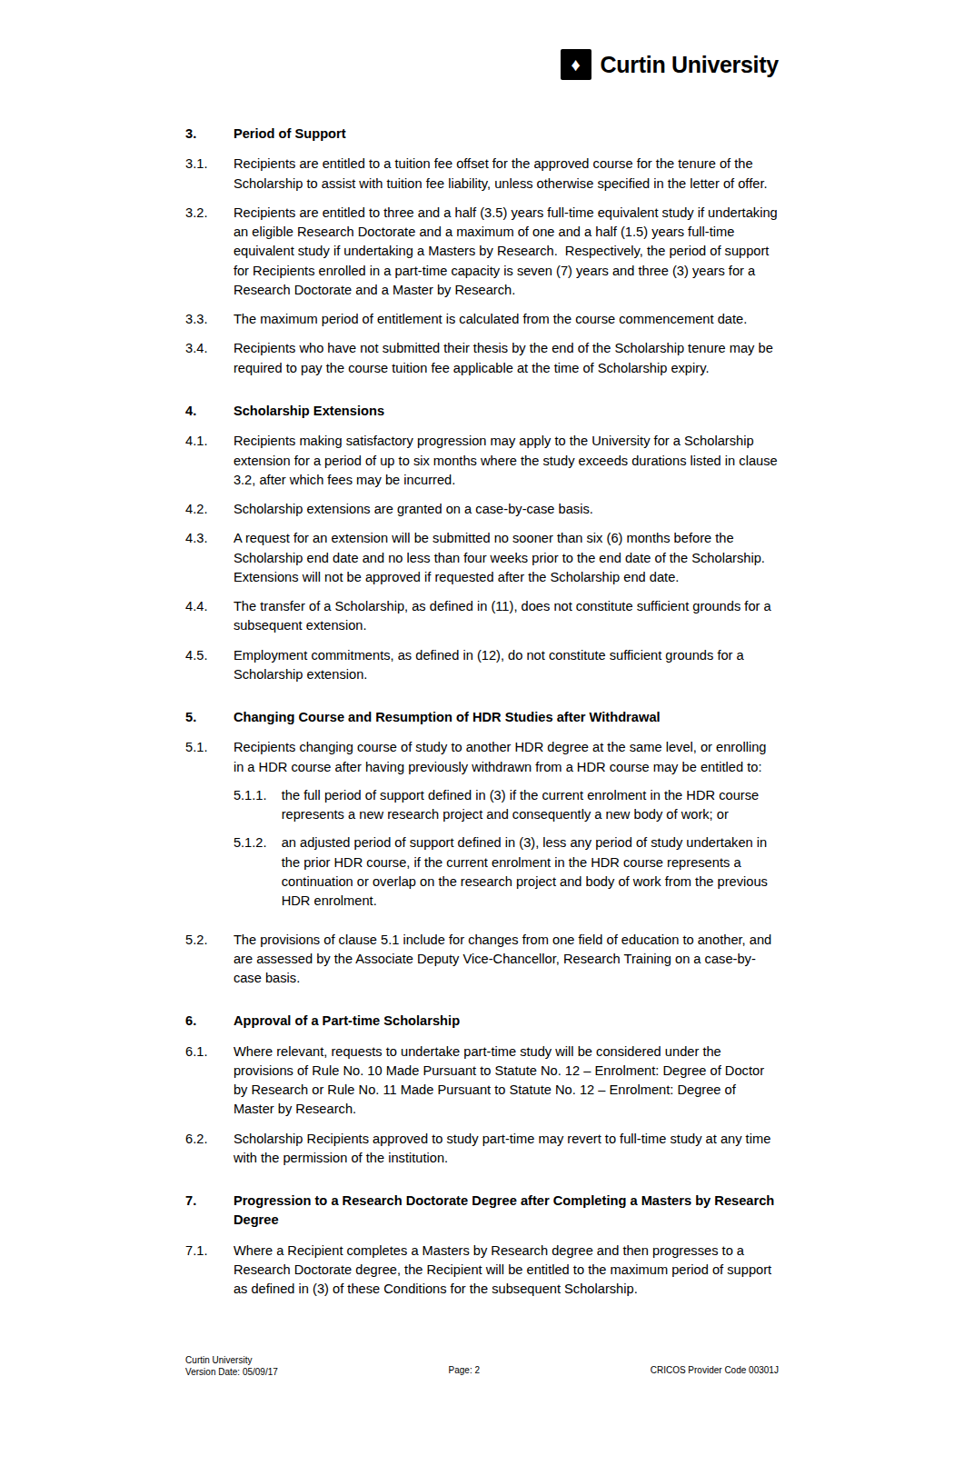♦ Curtin University
3.
Period of Support
3.1. Recipients are entitled to a tuition fee offset for the approved course for the tenure of the Scholarship to assist with tuition fee liability, unless otherwise specified in the letter of offer.
3.2. Recipients are entitled to three and a half (3.5) years full-time equivalent study if undertaking an eligible Research Doctorate and a maximum of one and a half (1.5) years full-time equivalent study if undertaking a Masters by Research. Respectively, the period of support for Recipients enrolled in a part-time capacity is seven (7) years and three (3) years for a Research Doctorate and a Master by Research.
3.3. The maximum period of entitlement is calculated from the course commencement date.
3.4. Recipients who have not submitted their thesis by the end of the Scholarship tenure may be required to pay the course tuition fee applicable at the time of Scholarship expiry.
4.
Scholarship Extensions
4.1. Recipients making satisfactory progression may apply to the University for a Scholarship extension for a period of up to six months where the study exceeds durations listed in clause 3.2, after which fees may be incurred.
4.2. Scholarship extensions are granted on a case-by-case basis.
4.3. A request for an extension will be submitted no sooner than six (6) months before the Scholarship end date and no less than four weeks prior to the end date of the Scholarship. Extensions will not be approved if requested after the Scholarship end date.
4.4. The transfer of a Scholarship, as defined in (11), does not constitute sufficient grounds for a subsequent extension.
4.5. Employment commitments, as defined in (12), do not constitute sufficient grounds for a Scholarship extension.
5.
Changing Course and Resumption of HDR Studies after Withdrawal
5.1. Recipients changing course of study to another HDR degree at the same level, or enrolling in a HDR course after having previously withdrawn from a HDR course may be entitled to:
5.1.1. the full period of support defined in (3) if the current enrolment in the HDR course represents a new research project and consequently a new body of work; or
5.1.2. an adjusted period of support defined in (3), less any period of study undertaken in the prior HDR course, if the current enrolment in the HDR course represents a continuation or overlap on the research project and body of work from the previous HDR enrolment.
5.2. The provisions of clause 5.1 include for changes from one field of education to another, and are assessed by the Associate Deputy Vice-Chancellor, Research Training on a case-by-case basis.
6.
Approval of a Part-time Scholarship
6.1. Where relevant, requests to undertake part-time study will be considered under the provisions of Rule No. 10 Made Pursuant to Statute No. 12 – Enrolment: Degree of Doctor by Research or Rule No. 11 Made Pursuant to Statute No. 12 – Enrolment: Degree of Master by Research.
6.2. Scholarship Recipients approved to study part-time may revert to full-time study at any time with the permission of the institution.
7.
Progression to a Research Doctorate Degree after Completing a Masters by Research Degree
7.1. Where a Recipient completes a Masters by Research degree and then progresses to a Research Doctorate degree, the Recipient will be entitled to the maximum period of support as defined in (3) of these Conditions for the subsequent Scholarship.
Curtin University
Version Date: 05/09/17
Page: 2
CRICOS Provider Code 00301J